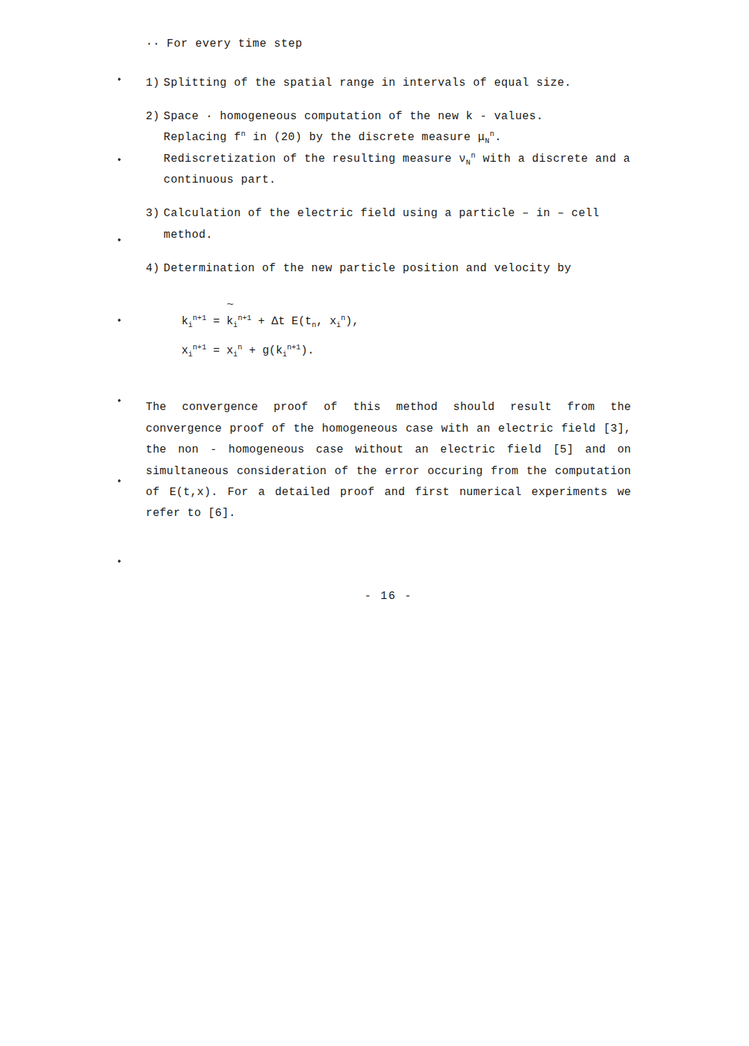··For every time step
Splitting of the spatial range in intervals of equal size.
Space · homogeneous computation of the new k - values. Replacing fn in (20) by the discrete measure μNn. Rediscretization of the resulting measure νNn with a discrete and a continuous part.
Calculation of the electric field using a particle – in – cell method.
Determination of the new particle position and velocity by
kin+1 = ~kin+1 + Δt E(tn, xin), xin+1 = xin + g(kin+1).
The convergence proof of this method should result from the convergence proof of the homogeneous case with an electric field [3], the non - homogeneous case without an electric field [5] and on simultaneous consideration of the error occuring from the computation of E(t,x). For a detailed proof and first numerical experiments we refer to [6].
16